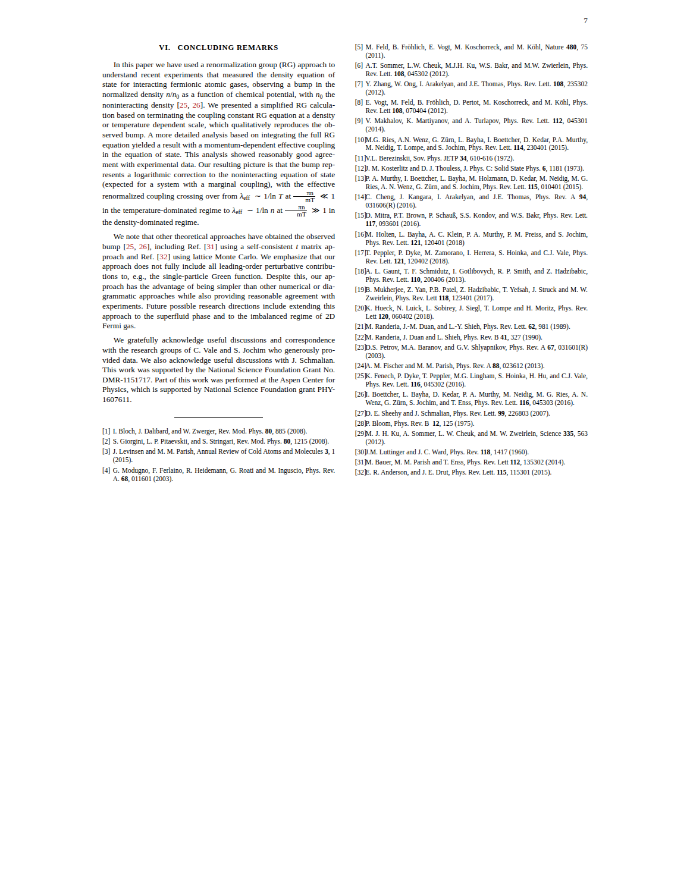7
VI. Concluding Remarks
In this paper we have used a renormalization group (RG) approach to understand recent experiments that measured the density equation of state for interacting fermionic atomic gases, observing a bump in the normalized density n/n0 as a function of chemical potential, with n0 the noninteracting density [25, 26]. We presented a simplified RG calculation based on terminating the coupling constant RG equation at a density or temperature dependent scale, which qualitatively reproduces the observed bump. A more detailed analysis based on integrating the full RG equation yielded a result with a momentum-dependent effective coupling in the equation of state. This analysis showed reasonably good agreement with experimental data. Our resulting picture is that the bump represents a logarithmic correction to the noninteracting equation of state (expected for a system with a marginal coupling), with the effective renormalized coupling crossing over from λeff ∼ 1/ln T at πn mT ≪ 1 in the temperature-dominated regime to λeff ∼ 1/ln n at πn mT ≫ 1 in the density-dominated regime.
We note that other theoretical approaches have obtained the observed bump [25, 26], including Ref. [31] using a self-consistent t matrix approach and Ref. [32] using lattice Monte Carlo. We emphasize that our approach does not fully include all leading-order perturbative contributions to, e.g., the single-particle Green function. Despite this, our approach has the advantage of being simpler than other numerical or diagrammatic approaches while also providing reasonable agreement with experiments. Future possible research directions include extending this approach to the superfluid phase and to the imbalanced regime of 2D Fermi gas.
We gratefully acknowledge useful discussions and correspondence with the research groups of C. Vale and S. Jochim who generously provided data. We also acknowledge useful discussions with J. Schmalian. This work was supported by the National Science Foundation Grant No. DMR-1151717. Part of this work was performed at the Aspen Center for Physics, which is supported by National Science Foundation grant PHY-1607611.
[1] I. Bloch, J. Dalibard, and W. Zwerger, Rev. Mod. Phys. 80, 885 (2008).
[2] S. Giorgini, L. P. Pitaevskii, and S. Stringari, Rev. Mod. Phys. 80, 1215 (2008).
[3] J. Levinsen and M. M. Parish, Annual Review of Cold Atoms and Molecules 3, 1 (2015).
[4] G. Modugno, F. Ferlaino, R. Heidemann, G. Roati and M. Inguscio, Phys. Rev. A. 68, 011601 (2003).
[5] M. Feld, B. Fröhlich, E. Vogt, M. Koschorreck, and M. Köhl, Nature 480, 75 (2011).
[6] A.T. Sommer, L.W. Cheuk, M.J.H. Ku, W.S. Bakr, and M.W. Zwierlein, Phys. Rev. Lett. 108, 045302 (2012).
[7] Y. Zhang, W. Ong, I. Arakelyan, and J.E. Thomas, Phys. Rev. Lett. 108, 235302 (2012).
[8] E. Vogt, M. Feld, B. Fröhlich, D. Pertot, M. Koschorreck, and M. Köhl, Phys. Rev. Lett 108, 070404 (2012).
[9] V. Makhalov, K. Martiyanov, and A. Turlapov, Phys. Rev. Lett. 112, 045301 (2014).
[10] M.G. Ries, A.N. Wenz, G. Zürn, L. Bayha, I. Boettcher, D. Kedar, P.A. Murthy, M. Neidig, T. Lompe, and S. Jochim, Phys. Rev. Lett. 114, 230401 (2015).
[11] V.L. Berezinskii, Sov. Phys. JETP 34, 610-616 (1972).
[12] J. M. Kosterlitz and D. J. Thouless, J. Phys. C: Solid State Phys. 6, 1181 (1973).
[13] P. A. Murthy, I. Boettcher, L. Bayha, M. Holzmann, D. Kedar, M. Neidig, M. G. Ries, A. N. Wenz, G. Zürn, and S. Jochim, Phys. Rev. Lett. 115, 010401 (2015).
[14] C. Cheng, J. Kangara, I. Arakelyan, and J.E. Thomas, Phys. Rev. A 94, 031606(R) (2016).
[15] D. Mitra, P.T. Brown, P. Schauß, S.S. Kondov, and W.S. Bakr, Phys. Rev. Lett. 117, 093601 (2016).
[16] M. Holten, L. Bayha, A. C. Klein, P. A. Murthy, P. M. Preiss, and S. Jochim, Phys. Rev. Lett. 121, 120401 (2018)
[17] T. Peppler, P. Dyke, M. Zamorano, I. Herrera, S. Hoinka, and C.J. Vale, Phys. Rev. Lett. 121, 120402 (2018).
[18] A. L. Gaunt, T. F. Schmidutz, I. Gotlibovych, R. P. Smith, and Z. Hadzibabic, Phys. Rev. Lett. 110, 200406 (2013).
[19] B. Mukherjee, Z. Yan, P.B. Patel, Z. Hadzibabic, T. Yefsah, J. Struck and M. W. Zweirlein, Phys. Rev. Lett 118, 123401 (2017).
[20] K. Hueck, N. Luick, L. Sobirey, J. Siegl, T. Lompe and H. Moritz, Phys. Rev. Lett 120, 060402 (2018).
[21] M. Randeria, J.-M. Duan, and L.-Y. Shieh, Phys. Rev. Lett. 62, 981 (1989).
[22] M. Randeria, J. Duan and L. Shieh, Phys. Rev. B 41, 327 (1990).
[23] D.S. Petrov, M.A. Baranov, and G.V. Shlyapnikov, Phys. Rev. A 67, 031601(R) (2003).
[24] A. M. Fischer and M. M. Parish, Phys. Rev. A 88, 023612 (2013).
[25] K. Fenech, P. Dyke, T. Peppler, M.G. Lingham, S. Hoinka, H. Hu, and C.J. Vale, Phys. Rev. Lett. 116, 045302 (2016).
[26] I. Boettcher, L. Bayha, D. Kedar, P. A. Murthy, M. Neidig, M. G. Ries, A. N. Wenz, G. Zürn, S. Jochim, and T. Enss, Phys. Rev. Lett. 116, 045303 (2016).
[27] D. E. Sheehy and J. Schmalian, Phys. Rev. Lett. 99, 226803 (2007).
[28] P. Bloom, Phys. Rev. B 12, 125 (1975).
[29] M. J. H. Ku, A. Sommer, L. W. Cheuk, and M. W. Zweirlein, Science 335, 563 (2012).
[30] J.M. Luttinger and J. C. Ward, Phys. Rev. 118, 1417 (1960).
[31] M. Bauer, M. M. Parish and T. Enss, Phys. Rev. Lett 112, 135302 (2014).
[32] E. R. Anderson, and J. E. Drut, Phys. Rev. Lett. 115, 115301 (2015).